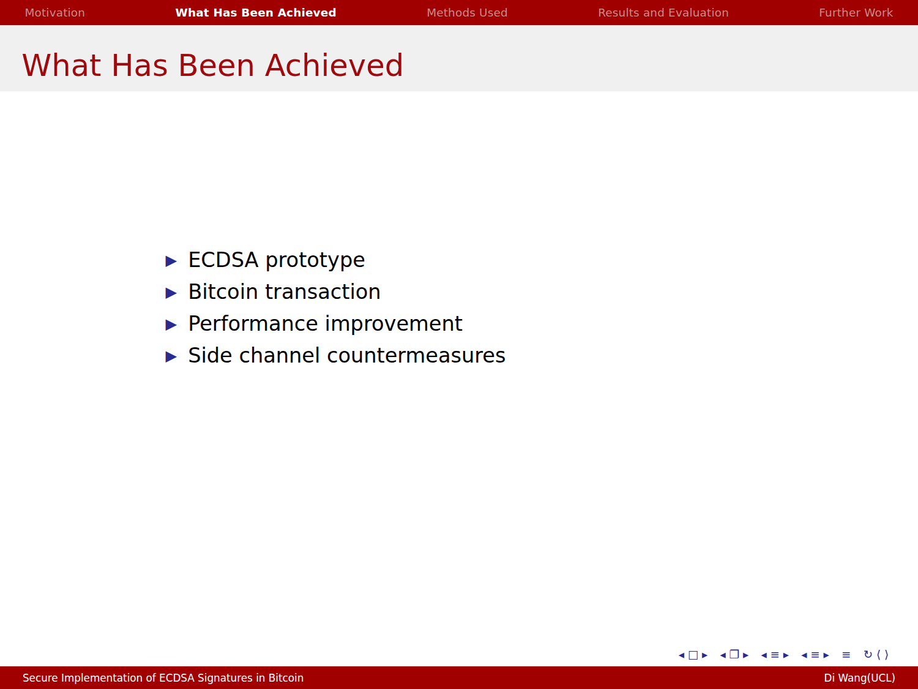Motivation What Has Been Achieved Methods Used Results and Evaluation Further Work
What Has Been Achieved
ECDSA prototype
Bitcoin transaction
Performance improvement
Side channel countermeasures
◂ □ ▸ ◂ ❐ ▸ ◂ ≡ ▸ ◂ ≡ ▸ ≡ ↻ ⟨ ⟩
Secure Implementation of ECDSA Signatures in Bitcoin Di Wang(UCL)